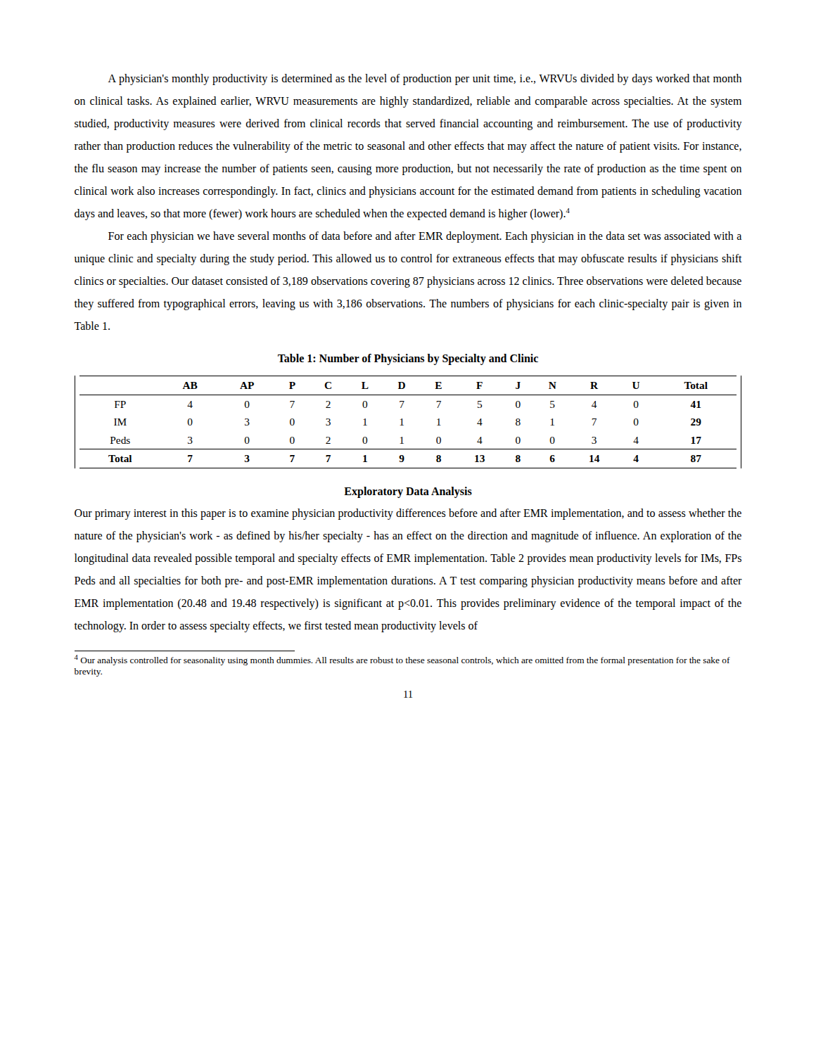A physician's monthly productivity is determined as the level of production per unit time, i.e., WRVUs divided by days worked that month on clinical tasks. As explained earlier, WRVU measurements are highly standardized, reliable and comparable across specialties. At the system studied, productivity measures were derived from clinical records that served financial accounting and reimbursement. The use of productivity rather than production reduces the vulnerability of the metric to seasonal and other effects that may affect the nature of patient visits. For instance, the flu season may increase the number of patients seen, causing more production, but not necessarily the rate of production as the time spent on clinical work also increases correspondingly. In fact, clinics and physicians account for the estimated demand from patients in scheduling vacation days and leaves, so that more (fewer) work hours are scheduled when the expected demand is higher (lower).4
For each physician we have several months of data before and after EMR deployment. Each physician in the data set was associated with a unique clinic and specialty during the study period. This allowed us to control for extraneous effects that may obfuscate results if physicians shift clinics or specialties. Our dataset consisted of 3,189 observations covering 87 physicians across 12 clinics. Three observations were deleted because they suffered from typographical errors, leaving us with 3,186 observations. The numbers of physicians for each clinic-specialty pair is given in Table 1.
Table 1: Number of Physicians by Specialty and Clinic
| | AB | AP | P | C | L | D | E | F | J | N | R | U | Total |
| --- | --- | --- | --- | --- | --- | --- | --- | --- | --- | --- | --- | --- | --- |
| FP | 4 | 0 | 7 | 2 | 0 | 7 | 7 | 5 | 0 | 5 | 4 | 0 | 41 |
| IM | 0 | 3 | 0 | 3 | 1 | 1 | 1 | 4 | 8 | 1 | 7 | 0 | 29 |
| Peds | 3 | 0 | 0 | 2 | 0 | 1 | 0 | 4 | 0 | 0 | 3 | 4 | 17 |
| Total | 7 | 3 | 7 | 7 | 1 | 9 | 8 | 13 | 8 | 6 | 14 | 4 | 87 |
Exploratory Data Analysis
Our primary interest in this paper is to examine physician productivity differences before and after EMR implementation, and to assess whether the nature of the physician's work - as defined by his/her specialty - has an effect on the direction and magnitude of influence. An exploration of the longitudinal data revealed possible temporal and specialty effects of EMR implementation. Table 2 provides mean productivity levels for IMs, FPs Peds and all specialties for both pre- and post-EMR implementation durations. A T test comparing physician productivity means before and after EMR implementation (20.48 and 19.48 respectively) is significant at p<0.01. This provides preliminary evidence of the temporal impact of the technology. In order to assess specialty effects, we first tested mean productivity levels of
4 Our analysis controlled for seasonality using month dummies. All results are robust to these seasonal controls, which are omitted from the formal presentation for the sake of brevity.
11